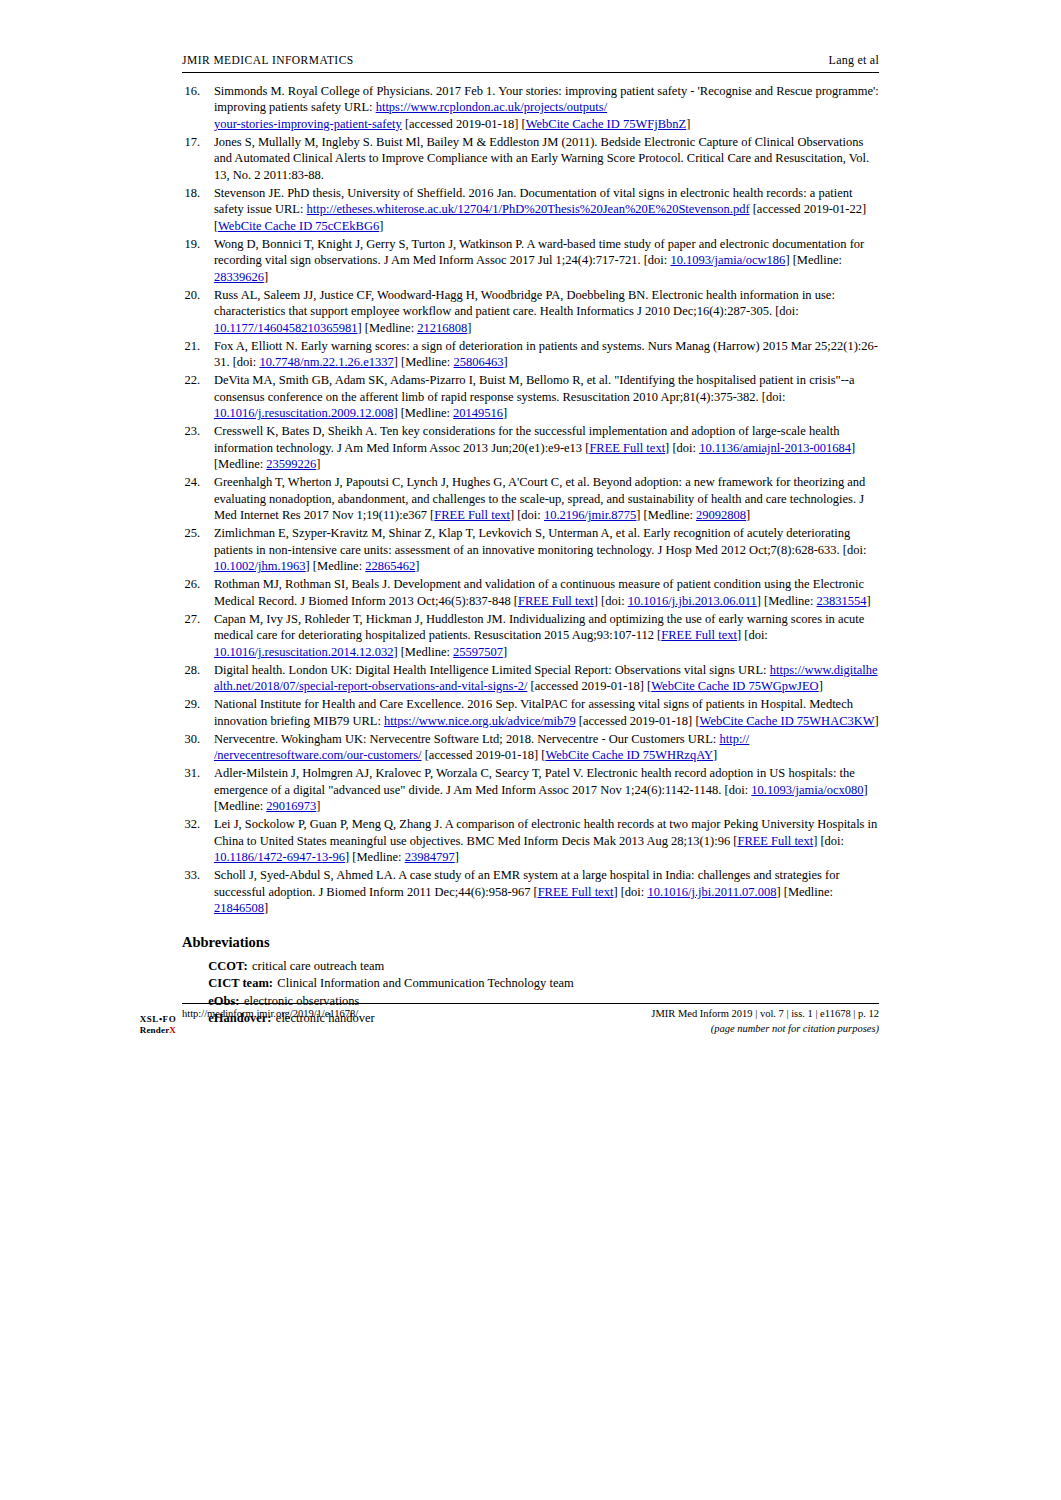JMIR Medical Informatics Lang et al
16. Simmonds M. Royal College of Physicians. 2017 Feb 1. Your stories: improving patient safety - 'Recognise and Rescue programme': improving patients safety URL: https://www.rcplondon.ac.uk/projects/outputs/
your-stories-improving-patient-safety [accessed 2019-01-18] [WebCite Cache ID 75WFjBbnZ]
17. Jones S, Mullally M, Ingleby S. Buist Ml, Bailey M & Eddleston JM (2011). Bedside Electronic Capture of Clinical Observations and Automated Clinical Alerts to Improve Compliance with an Early Warning Score Protocol. Critical Care and Resuscitation, Vol. 13, No. 2 2011:83-88.
18. Stevenson JE. PhD thesis, University of Sheffield. 2016 Jan. Documentation of vital signs in electronic health records: a patient safety issue URL: http://etheses.whiterose.ac.uk/12704/1/PhD%20Thesis%20Jean%20E%20Stevenson.pdf [accessed 2019-01-22] [WebCite Cache ID 75cCEkBG6]
19. Wong D, Bonnici T, Knight J, Gerry S, Turton J, Watkinson P. A ward-based time study of paper and electronic documentation for recording vital sign observations. J Am Med Inform Assoc 2017 Jul 1;24(4):717-721. [doi: 10.1093/jamia/ocw186] [Medline: 28339626]
20. Russ AL, Saleem JJ, Justice CF, Woodward-Hagg H, Woodbridge PA, Doebbeling BN. Electronic health information in use: characteristics that support employee workflow and patient care. Health Informatics J 2010 Dec;16(4):287-305. [doi: 10.1177/1460458210365981] [Medline: 21216808]
21. Fox A, Elliott N. Early warning scores: a sign of deterioration in patients and systems. Nurs Manag (Harrow) 2015 Mar 25;22(1):26-31. [doi: 10.7748/nm.22.1.26.e1337] [Medline: 25806463]
22. DeVita MA, Smith GB, Adam SK, Adams-Pizarro I, Buist M, Bellomo R, et al. "Identifying the hospitalised patient in crisis"--a consensus conference on the afferent limb of rapid response systems. Resuscitation 2010 Apr;81(4):375-382. [doi: 10.1016/j.resuscitation.2009.12.008] [Medline: 20149516]
23. Cresswell K, Bates D, Sheikh A. Ten key considerations for the successful implementation and adoption of large-scale health information technology. J Am Med Inform Assoc 2013 Jun;20(e1):e9-e13 [FREE Full text] [doi: 10.1136/amiajnl-2013-001684] [Medline: 23599226]
24. Greenhalgh T, Wherton J, Papoutsi C, Lynch J, Hughes G, A'Court C, et al. Beyond adoption: a new framework for theorizing and evaluating nonadoption, abandonment, and challenges to the scale-up, spread, and sustainability of health and care technologies. J Med Internet Res 2017 Nov 1;19(11):e367 [FREE Full text] [doi: 10.2196/jmir.8775] [Medline: 29092808]
25. Zimlichman E, Szyper-Kravitz M, Shinar Z, Klap T, Levkovich S, Unterman A, et al. Early recognition of acutely deteriorating patients in non-intensive care units: assessment of an innovative monitoring technology. J Hosp Med 2012 Oct;7(8):628-633. [doi: 10.1002/jhm.1963] [Medline: 22865462]
26. Rothman MJ, Rothman SI, Beals J. Development and validation of a continuous measure of patient condition using the Electronic Medical Record. J Biomed Inform 2013 Oct;46(5):837-848 [FREE Full text] [doi: 10.1016/j.jbi.2013.06.011] [Medline: 23831554]
27. Capan M, Ivy JS, Rohleder T, Hickman J, Huddleston JM. Individualizing and optimizing the use of early warning scores in acute medical care for deteriorating hospitalized patients. Resuscitation 2015 Aug;93:107-112 [FREE Full text] [doi: 10.1016/j.resuscitation.2014.12.032] [Medline: 25597507]
28. Digital health. London UK: Digital Health Intelligence Limited Special Report: Observations vital signs URL: https://www.digitalhealth.net/2018/07/special-report-observations-and-vital-signs-2/ [accessed 2019-01-18] [WebCite Cache ID 75WGpwJEO]
29. National Institute for Health and Care Excellence. 2016 Sep. VitalPAC for assessing vital signs of patients in Hospital. Medtech innovation briefing MIB79 URL: https://www.nice.org.uk/advice/mib79 [accessed 2019-01-18] [WebCite Cache ID 75WHAC3KW]
30. Nervecentre. Wokingham UK: Nervecentre Software Ltd; 2018. Nervecentre - Our Customers URL: http://
/nervecentresoftware.com/our-customers/ [accessed 2019-01-18] [WebCite Cache ID 75WHRzqAY]
31. Adler-Milstein J, Holmgren AJ, Kralovec P, Worzala C, Searcy T, Patel V. Electronic health record adoption in US hospitals: the emergence of a digital "advanced use" divide. J Am Med Inform Assoc 2017 Nov 1;24(6):1142-1148. [doi: 10.1093/jamia/ocx080] [Medline: 29016973]
32. Lei J, Sockolow P, Guan P, Meng Q, Zhang J. A comparison of electronic health records at two major Peking University Hospitals in China to United States meaningful use objectives. BMC Med Inform Decis Mak 2013 Aug 28;13(1):96 [FREE Full text] [doi: 10.1186/1472-6947-13-96] [Medline: 23984797]
33. Scholl J, Syed-Abdul S, Ahmed LA. A case study of an EMR system at a large hospital in India: challenges and strategies for successful adoption. J Biomed Inform 2011 Dec;44(6):958-967 [FREE Full text] [doi: 10.1016/j.jbi.2011.07.008] [Medline: 21846508]
Abbreviations
CCOT:
critical care outreach team
CICT team:
Clinical Information and Communication Technology team
eObs:
electronic observations
eHandover:
electronic handover
XSL•FO
RenderX
http://medinform.jmir.org/2019/1/e11678/ JMIR Med Inform 2019 | vol. 7 | iss. 1 | e11678 | p. 12
(page number not for citation purposes)